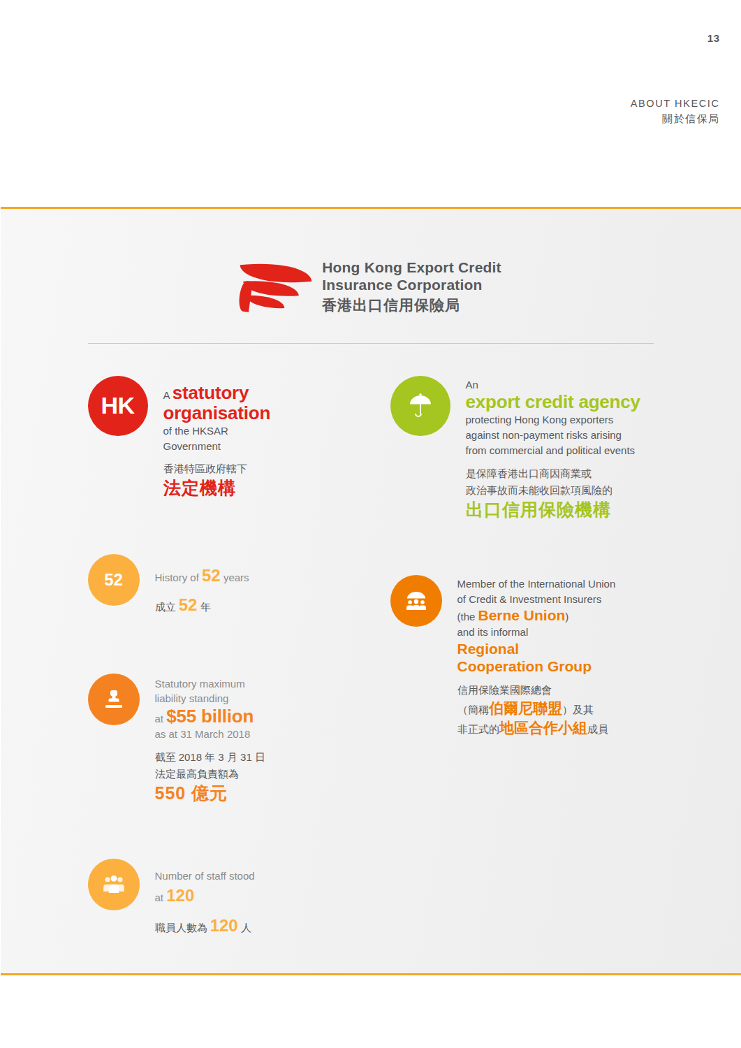13
ABOUT HKECIC
關於信保局
Hong Kong Export Credit
Insurance Corporation
香港出口信用保險局
HK
A statutory
organisation
of the HKSAR
Government
香港特區政府轄下
法定機構
52
History of 52 years
成立 52 年
Statutory maximum
liability standing
at $55 billion
as at 31 March 2018
截至 2018 年 3 月 31 日
法定最高負責額為
550 億元
Number of staff stood
at 120
職員人數為 120 人
An
export credit agency
protecting Hong Kong exporters
against non-payment risks arising
from commercial and political events
是保障香港出口商因商業或
政治事故而未能收回款項風險的
出口信用保險機構
Member of the International Union
of Credit & Investment Insurers
(the Berne Union)
and its informal
Regional
Cooperation Group
信用保險業國際總會
（簡稱伯爾尼聯盟）及其
非正式的地區合作小組成員